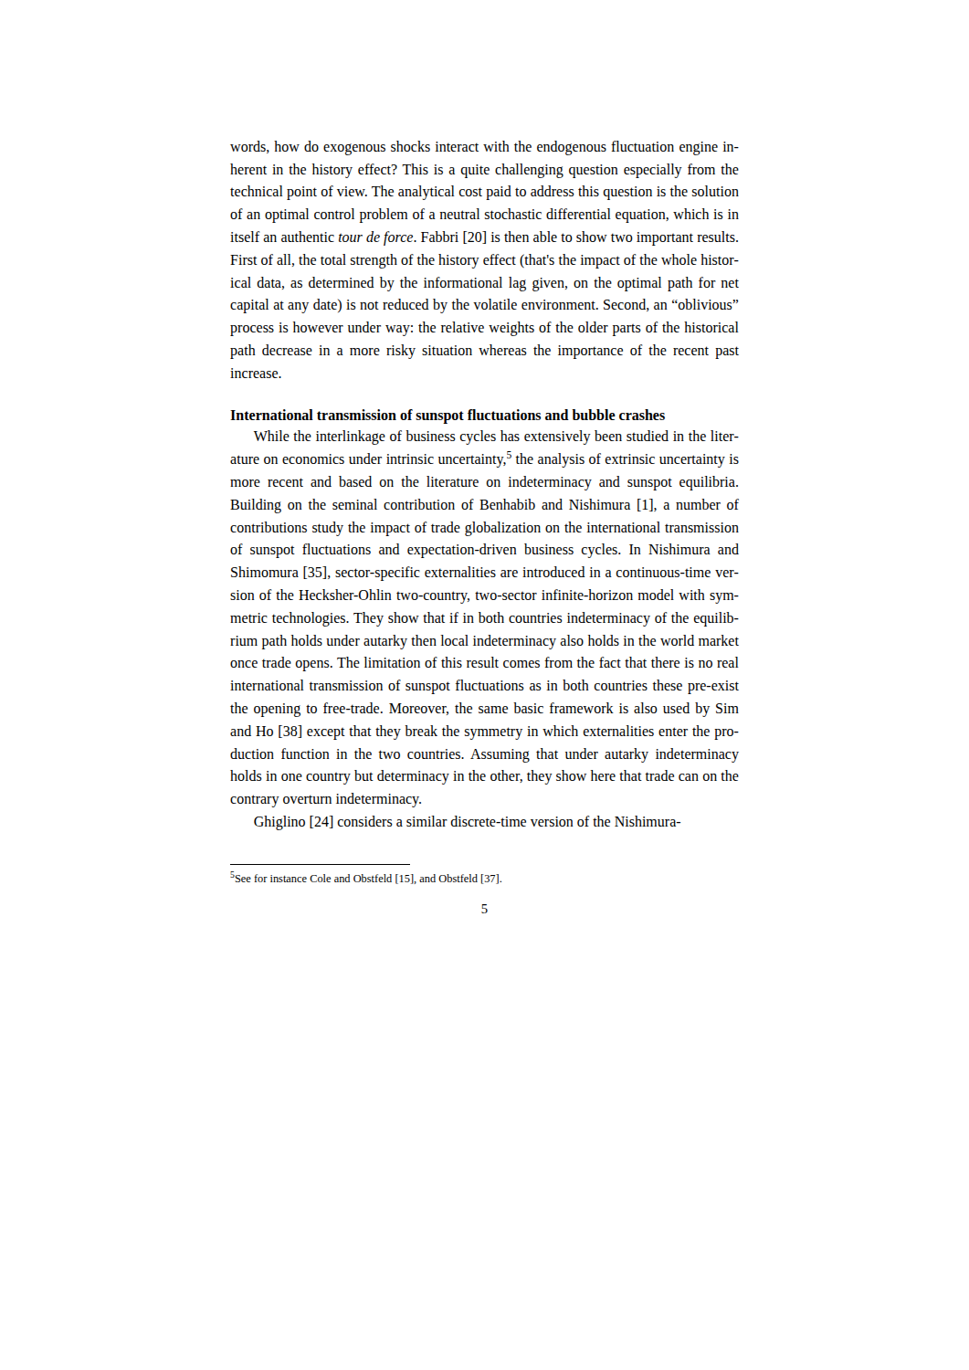words, how do exogenous shocks interact with the endogenous fluctuation engine inherent in the history effect? This is a quite challenging question especially from the technical point of view. The analytical cost paid to address this question is the solution of an optimal control problem of a neutral stochastic differential equation, which is in itself an authentic tour de force. Fabbri [20] is then able to show two important results. First of all, the total strength of the history effect (that's the impact of the whole historical data, as determined by the informational lag given, on the optimal path for net capital at any date) is not reduced by the volatile environment. Second, an “oblivious” process is however under way: the relative weights of the older parts of the historical path decrease in a more risky situation whereas the importance of the recent past increase.
International transmission of sunspot fluctuations and bubble crashes
While the interlinkage of business cycles has extensively been studied in the literature on economics under intrinsic uncertainty,5 the analysis of extrinsic uncertainty is more recent and based on the literature on indeterminacy and sunspot equilibria. Building on the seminal contribution of Benhabib and Nishimura [1], a number of contributions study the impact of trade globalization on the international transmission of sunspot fluctuations and expectation-driven business cycles. In Nishimura and Shimomura [35], sector-specific externalities are introduced in a continuous-time version of the Hecksher-Ohlin two-country, two-sector infinite-horizon model with symmetric technologies. They show that if in both countries indeterminacy of the equilibrium path holds under autarky then local indeterminacy also holds in the world market once trade opens. The limitation of this result comes from the fact that there is no real international transmission of sunspot fluctuations as in both countries these pre-exist the opening to free-trade. Moreover, the same basic framework is also used by Sim and Ho [38] except that they break the symmetry in which externalities enter the production function in the two countries. Assuming that under autarky indeterminacy holds in one country but determinacy in the other, they show here that trade can on the contrary overturn indeterminacy.
Ghiglino [24] considers a similar discrete-time version of the Nishimura-
5See for instance Cole and Obstfeld [15], and Obstfeld [37].
5